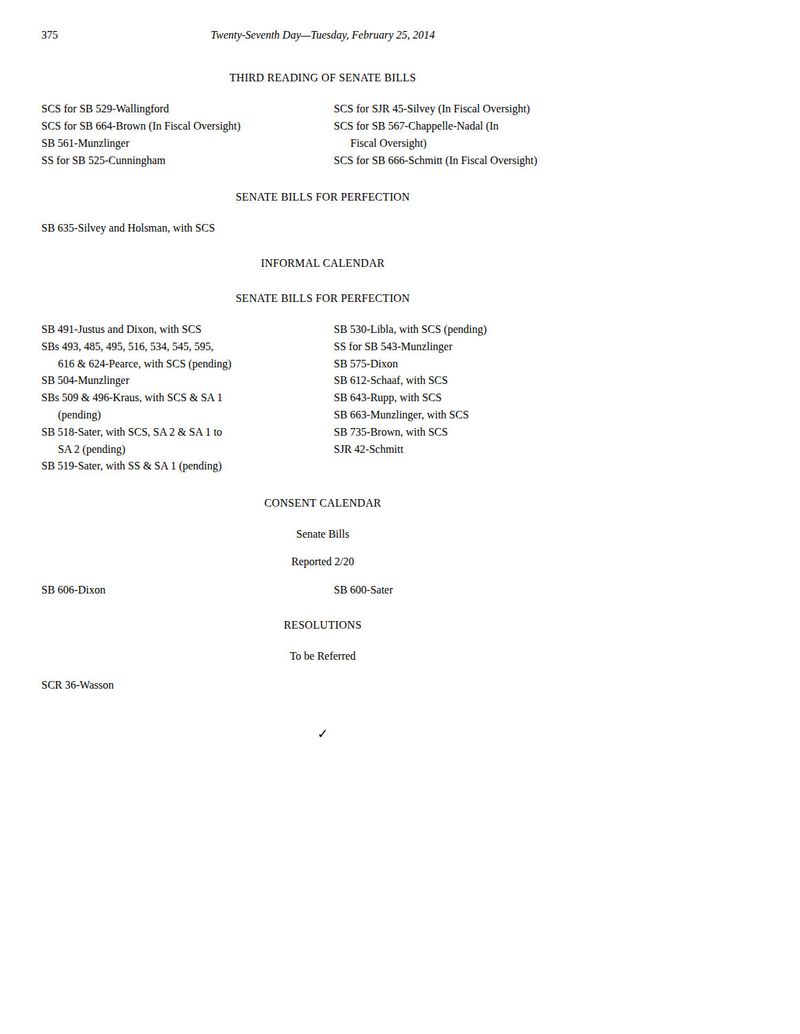375
Twenty-Seventh Day—Tuesday, February 25, 2014
THIRD READING OF SENATE BILLS
SCS for SB 529-Wallingford
SCS for SB 664-Brown (In Fiscal Oversight)
SB 561-Munzlinger
SS for SB 525-Cunningham
SCS for SJR 45-Silvey (In Fiscal Oversight)
SCS for SB 567-Chappelle-Nadal (In
Fiscal Oversight)
SCS for SB 666-Schmitt (In Fiscal Oversight)
SENATE BILLS FOR PERFECTION
SB 635-Silvey and Holsman, with SCS
INFORMAL CALENDAR
SENATE BILLS FOR PERFECTION
SB 491-Justus and Dixon, with SCS
SBs 493, 485, 495, 516, 534, 545, 595,
616 & 624-Pearce, with SCS (pending)
SB 504-Munzlinger
SBs 509 & 496-Kraus, with SCS & SA 1
(pending)
SB 518-Sater, with SCS, SA 2 & SA 1 to
SA 2 (pending)
SB 519-Sater, with SS & SA 1 (pending)
SB 530-Libla, with SCS (pending)
SS for SB 543-Munzlinger
SB 575-Dixon
SB 612-Schaaf, with SCS
SB 643-Rupp, with SCS
SB 663-Munzlinger, with SCS
SB 735-Brown, with SCS
SJR 42-Schmitt
CONSENT CALENDAR
Senate Bills
Reported 2/20
SB 606-Dixon
SB 600-Sater
RESOLUTIONS
To be Referred
SCR 36-Wasson
✓